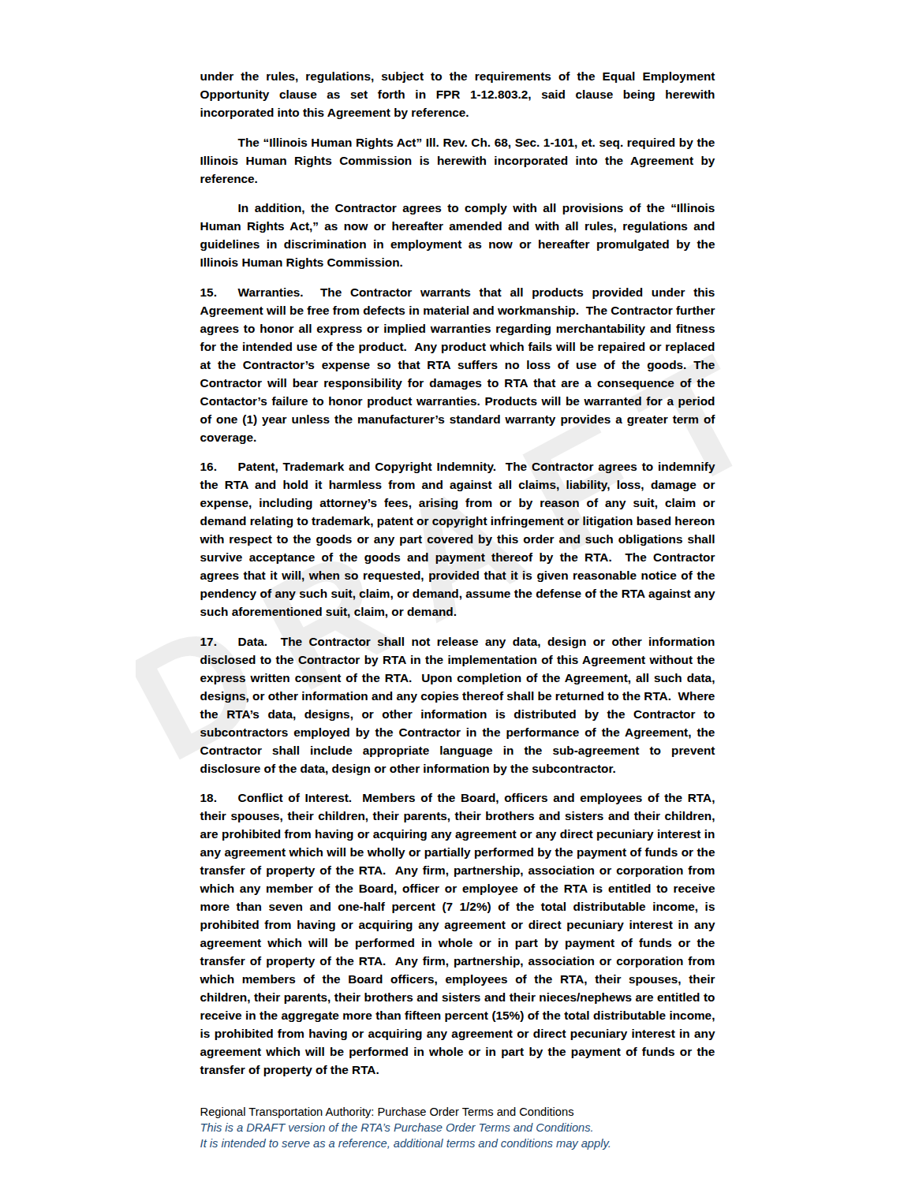DRAFT
under the rules, regulations, subject to the requirements of the Equal Employment Opportunity clause as set forth in FPR 1-12.803.2, said clause being herewith incorporated into this Agreement by reference.
The “Illinois Human Rights Act” Ill. Rev. Ch. 68, Sec. 1-101, et. seq. required by the Illinois Human Rights Commission is herewith incorporated into the Agreement by reference.
In addition, the Contractor agrees to comply with all provisions of the “Illinois Human Rights Act,” as now or hereafter amended and with all rules, regulations and guidelines in discrimination in employment as now or hereafter promulgated by the Illinois Human Rights Commission.
15. Warranties. The Contractor warrants that all products provided under this Agreement will be free from defects in material and workmanship. The Contractor further agrees to honor all express or implied warranties regarding merchantability and fitness for the intended use of the product. Any product which fails will be repaired or replaced at the Contractor’s expense so that RTA suffers no loss of use of the goods. The Contractor will bear responsibility for damages to RTA that are a consequence of the Contactor’s failure to honor product warranties. Products will be warranted for a period of one (1) year unless the manufacturer’s standard warranty provides a greater term of coverage.
16. Patent, Trademark and Copyright Indemnity. The Contractor agrees to indemnify the RTA and hold it harmless from and against all claims, liability, loss, damage or expense, including attorney’s fees, arising from or by reason of any suit, claim or demand relating to trademark, patent or copyright infringement or litigation based hereon with respect to the goods or any part covered by this order and such obligations shall survive acceptance of the goods and payment thereof by the RTA. The Contractor agrees that it will, when so requested, provided that it is given reasonable notice of the pendency of any such suit, claim, or demand, assume the defense of the RTA against any such aforementioned suit, claim, or demand.
17. Data. The Contractor shall not release any data, design or other information disclosed to the Contractor by RTA in the implementation of this Agreement without the express written consent of the RTA. Upon completion of the Agreement, all such data, designs, or other information and any copies thereof shall be returned to the RTA. Where the RTA’s data, designs, or other information is distributed by the Contractor to subcontractors employed by the Contractor in the performance of the Agreement, the Contractor shall include appropriate language in the sub-agreement to prevent disclosure of the data, design or other information by the subcontractor.
18. Conflict of Interest. Members of the Board, officers and employees of the RTA, their spouses, their children, their parents, their brothers and sisters and their children, are prohibited from having or acquiring any agreement or any direct pecuniary interest in any agreement which will be wholly or partially performed by the payment of funds or the transfer of property of the RTA. Any firm, partnership, association or corporation from which any member of the Board, officer or employee of the RTA is entitled to receive more than seven and one-half percent (7 1/2%) of the total distributable income, is prohibited from having or acquiring any agreement or direct pecuniary interest in any agreement which will be performed in whole or in part by payment of funds or the transfer of property of the RTA. Any firm, partnership, association or corporation from which members of the Board officers, employees of the RTA, their spouses, their children, their parents, their brothers and sisters and their nieces/nephews are entitled to receive in the aggregate more than fifteen percent (15%) of the total distributable income, is prohibited from having or acquiring any agreement or direct pecuniary interest in any agreement which will be performed in whole or in part by the payment of funds or the transfer of property of the RTA.
Regional Transportation Authority: Purchase Order Terms and Conditions
This is a DRAFT version of the RTA’s Purchase Order Terms and Conditions.
It is intended to serve as a reference, additional terms and conditions may apply.